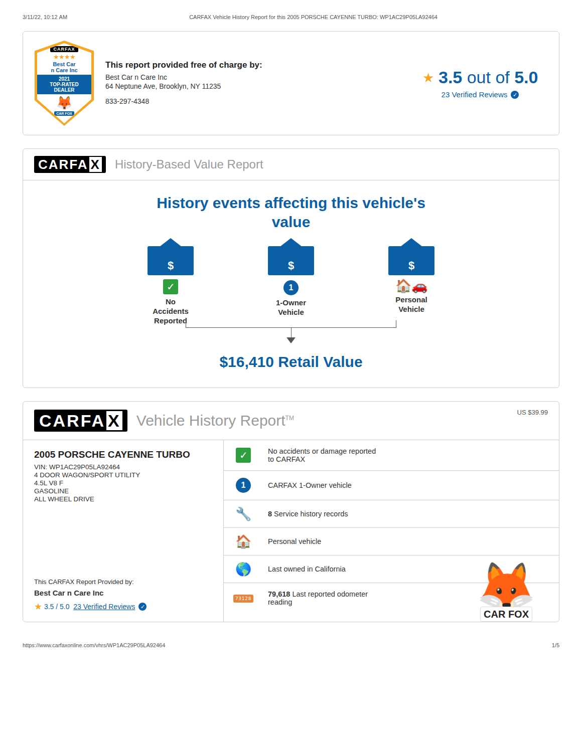3/11/22, 10:12 AM CARFAX Vehicle History Report for this 2005 PORSCHE CAYENNE TURBO: WP1AC29P05LA92464
CARFAX
★★★★
Best Car
n Care Inc
2021
TOP-RATED
DEALER
🦊
CAR FOX
This report provided free of charge by:
Best Car n Care Inc
64 Neptune Ave, Brooklyn, NY 11235
833-297-4348
★ 3.5 out of 5.0
23 Verified Reviews ✓
CARFAX
History-Based Value Report
History events affecting this vehicle's value
$
✓
No
Accidents
Reported
$
1
1-Owner
Vehicle
$
🏠🚗
Personal
Vehicle
$16,410 Retail Value
CARFAX
Vehicle History ReportTM
US $39.99
2005 PORSCHE CAYENNE TURBO
VIN: WP1AC29P05LA92464
4 DOOR WAGON/SPORT UTILITY
4.5L V8 F
GASOLINE
ALL WHEEL DRIVE
This CARFAX Report Provided by:
Best Car n Care Inc
★ 3.5 / 5.0 23 Verified Reviews ✓
| ✓ | No accidents or damage reported to CARFAX |
| 1 | CARFAX 1-Owner vehicle |
| 🔧 | 8 Service history records |
| 🏠 | Personal vehicle |
| 🌎 | Last owned in California |
| 73128 | 79,618 Last reported odometer reading |
🦊 CAR FOX
https://www.carfaxonline.com/vhrs/WP1AC29P05LA92464 1/5